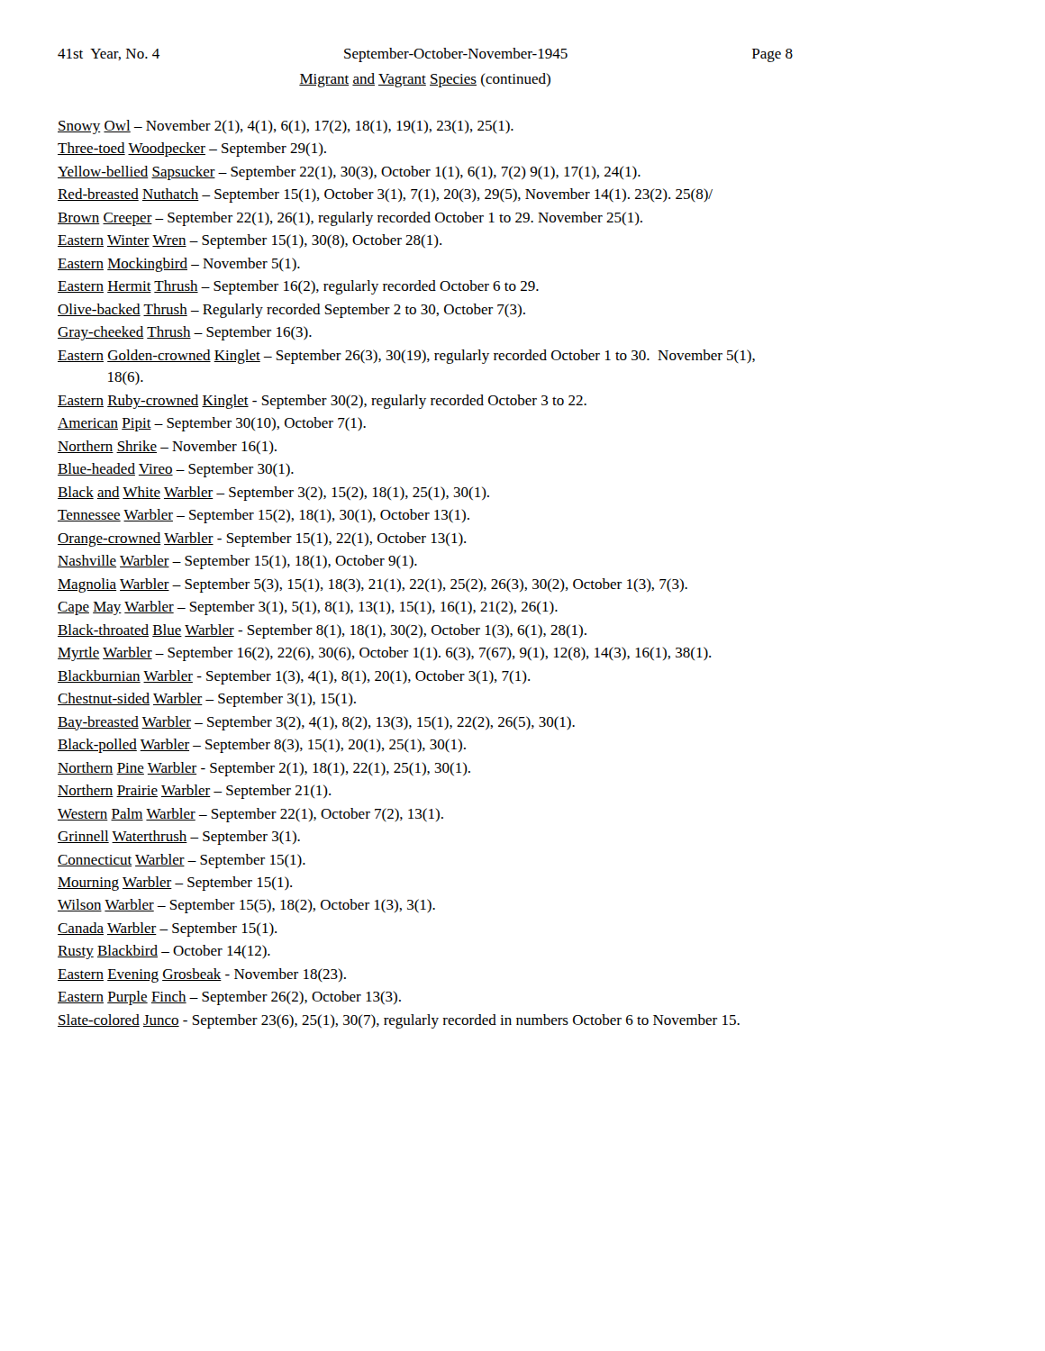41st Year, No. 4 September-October-November-1945 Page 8
Migrant and Vagrant Species (continued)
Snowy Owl – November 2(1), 4(1), 6(1), 17(2), 18(1), 19(1), 23(1), 25(1).
Three-toed Woodpecker – September 29(1).
Yellow-bellied Sapsucker – September 22(1), 30(3), October 1(1), 6(1), 7(2) 9(1), 17(1), 24(1).
Red-breasted Nuthatch – September 15(1), October 3(1), 7(1), 20(3), 29(5), November 14(1). 23(2). 25(8)/
Brown Creeper – September 22(1), 26(1), regularly recorded October 1 to 29. November 25(1).
Eastern Winter Wren – September 15(1), 30(8), October 28(1).
Eastern Mockingbird – November 5(1).
Eastern Hermit Thrush – September 16(2), regularly recorded October 6 to 29.
Olive-backed Thrush – Regularly recorded September 2 to 30, October 7(3).
Gray-cheeked Thrush – September 16(3).
Eastern Golden-crowned Kinglet – September 26(3), 30(19), regularly recorded October 1 to 30. November 5(1), 18(6).
Eastern Ruby-crowned Kinglet - September 30(2), regularly recorded October 3 to 22.
American Pipit – September 30(10), October 7(1).
Northern Shrike – November 16(1).
Blue-headed Vireo – September 30(1).
Black and White Warbler – September 3(2), 15(2), 18(1), 25(1), 30(1).
Tennessee Warbler – September 15(2), 18(1), 30(1), October 13(1).
Orange-crowned Warbler - September 15(1), 22(1), October 13(1).
Nashville Warbler – September 15(1), 18(1), October 9(1).
Magnolia Warbler – September 5(3), 15(1), 18(3), 21(1), 22(1), 25(2), 26(3), 30(2), October 1(3), 7(3).
Cape May Warbler – September 3(1), 5(1), 8(1), 13(1), 15(1), 16(1), 21(2), 26(1).
Black-throated Blue Warbler - September 8(1), 18(1), 30(2), October 1(3), 6(1), 28(1).
Myrtle Warbler – September 16(2), 22(6), 30(6), October 1(1). 6(3), 7(67), 9(1), 12(8), 14(3), 16(1), 38(1).
Blackburnian Warbler - September 1(3), 4(1), 8(1), 20(1), October 3(1), 7(1).
Chestnut-sided Warbler – September 3(1), 15(1).
Bay-breasted Warbler – September 3(2), 4(1), 8(2), 13(3), 15(1), 22(2), 26(5), 30(1).
Black-polled Warbler – September 8(3), 15(1), 20(1), 25(1), 30(1).
Northern Pine Warbler - September 2(1), 18(1), 22(1), 25(1), 30(1).
Northern Prairie Warbler – September 21(1).
Western Palm Warbler – September 22(1), October 7(2), 13(1).
Grinnell Waterthrush – September 3(1).
Connecticut Warbler – September 15(1).
Mourning Warbler – September 15(1).
Wilson Warbler – September 15(5), 18(2), October 1(3), 3(1).
Canada Warbler – September 15(1).
Rusty Blackbird – October 14(12).
Eastern Evening Grosbeak - November 18(23).
Eastern Purple Finch – September 26(2), October 13(3).
Slate-colored Junco - September 23(6), 25(1), 30(7), regularly recorded in numbers October 6 to November 15.